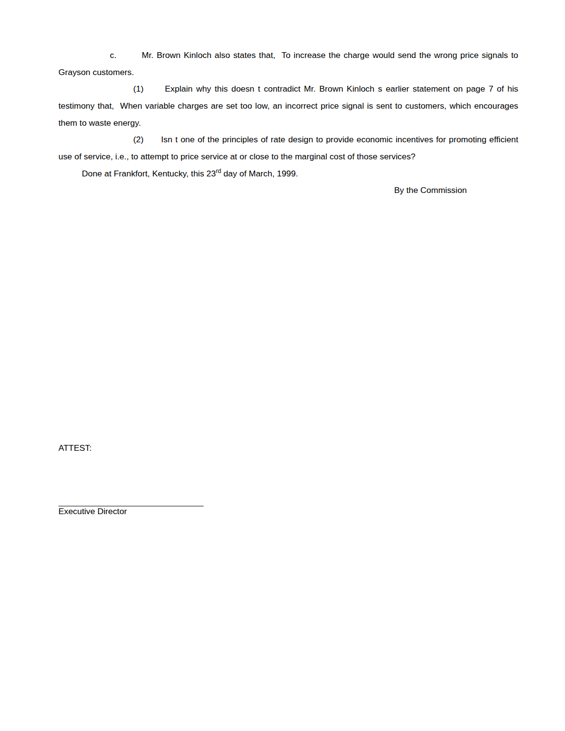c. Mr. Brown Kinloch also states that, To increase the charge would send the wrong price signals to Grayson customers.
(1) Explain why this doesn t contradict Mr. Brown Kinloch s earlier statement on page 7 of his testimony that, When variable charges are set too low, an incorrect price signal is sent to customers, which encourages them to waste energy.
(2) Isn t one of the principles of rate design to provide economic incentives for promoting efficient use of service, i.e., to attempt to price service at or close to the marginal cost of those services?
Done at Frankfort, Kentucky, this 23rd day of March, 1999.
By the Commission
ATTEST:
Executive Director